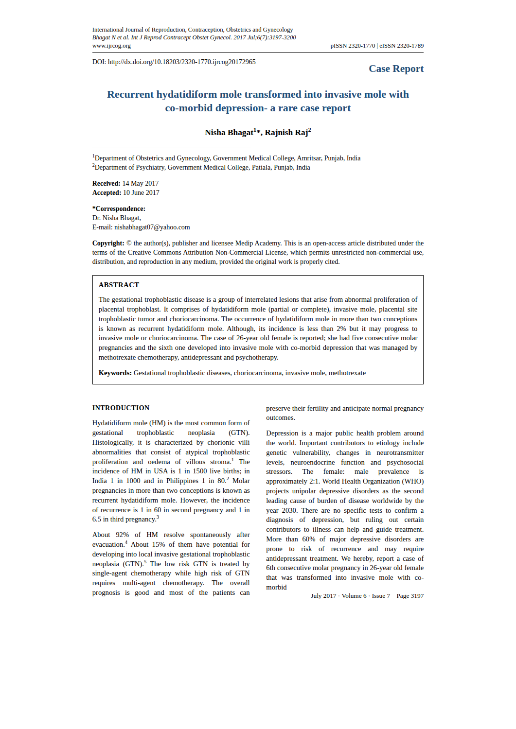International Journal of Reproduction, Contraception, Obstetrics and Gynecology
Bhagat N et al. Int J Reprod Contracept Obstet Gynecol. 2017 Jul;6(7):3197-3200
www.ijrcog.org
pISSN 2320-1770 | eISSN 2320-1789
DOI: http://dx.doi.org/10.18203/2320-1770.ijrcog20172965 Case Report
Recurrent hydatidiform mole transformed into invasive mole with
co-morbid depression- a rare case report
Nisha Bhagat1*, Rajnish Raj2
1Department of Obstetrics and Gynecology, Government Medical College, Amritsar, Punjab, India
2Department of Psychiatry, Government Medical College, Patiala, Punjab, India
Received: 14 May 2017
Accepted: 10 June 2017
*Correspondence:
Dr. Nisha Bhagat,
E-mail: nishabhagat07@yahoo.com
Copyright: © the author(s), publisher and licensee Medip Academy. This is an open-access article distributed under the terms of the Creative Commons Attribution Non-Commercial License, which permits unrestricted non-commercial use, distribution, and reproduction in any medium, provided the original work is properly cited.
ABSTRACT
The gestational trophoblastic disease is a group of interrelated lesions that arise from abnormal proliferation of placental trophoblast. It comprises of hydatidiform mole (partial or complete), invasive mole, placental site trophoblastic tumor and choriocarcinoma. The occurrence of hydatidiform mole in more than two conceptions is known as recurrent hydatidiform mole. Although, its incidence is less than 2% but it may progress to invasive mole or choriocarcinoma. The case of 26-year old female is reported; she had five consecutive molar pregnancies and the sixth one developed into invasive mole with co-morbid depression that was managed by methotrexate chemotherapy, antidepressant and psychotherapy.
Keywords: Gestational trophoblastic diseases, choriocarcinoma, invasive mole, methotrexate
INTRODUCTION
Hydatidiform mole (HM) is the most common form of gestational trophoblastic neoplasia (GTN). Histologically, it is characterized by chorionic villi abnormalities that consist of atypical trophoblastic proliferation and oedema of villous stroma.1 The incidence of HM in USA is 1 in 1500 live births; in India 1 in 1000 and in Philippines 1 in 80.2 Molar pregnancies in more than two conceptions is known as recurrent hydatidiform mole. However, the incidence of recurrence is 1 in 60 in second pregnancy and 1 in 6.5 in third pregnancy.3
About 92% of HM resolve spontaneously after evacuation.4 About 15% of them have potential for developing into local invasive gestational trophoblastic neoplasia (GTN).5 The low risk GTN is treated by single-agent chemotherapy while high risk of GTN requires multi-agent chemotherapy. The overall prognosis is good and most of the patients can preserve their fertility and anticipate normal pregnancy outcomes.
Depression is a major public health problem around the world. Important contributors to etiology include genetic vulnerability, changes in neurotransmitter levels, neuroendocrine function and psychosocial stressors. The female: male prevalence is approximately 2:1. World Health Organization (WHO) projects unipolar depressive disorders as the second leading cause of burden of disease worldwide by the year 2030. There are no specific tests to confirm a diagnosis of depression, but ruling out certain contributors to illness can help and guide treatment. More than 60% of major depressive disorders are prone to risk of recurrence and may require antidepressant treatment. We hereby, report a case of 6th consecutive molar pregnancy in 26-year old female that was transformed into invasive mole with co-morbid
July 2017 · Volume 6 · Issue 7 Page 3197